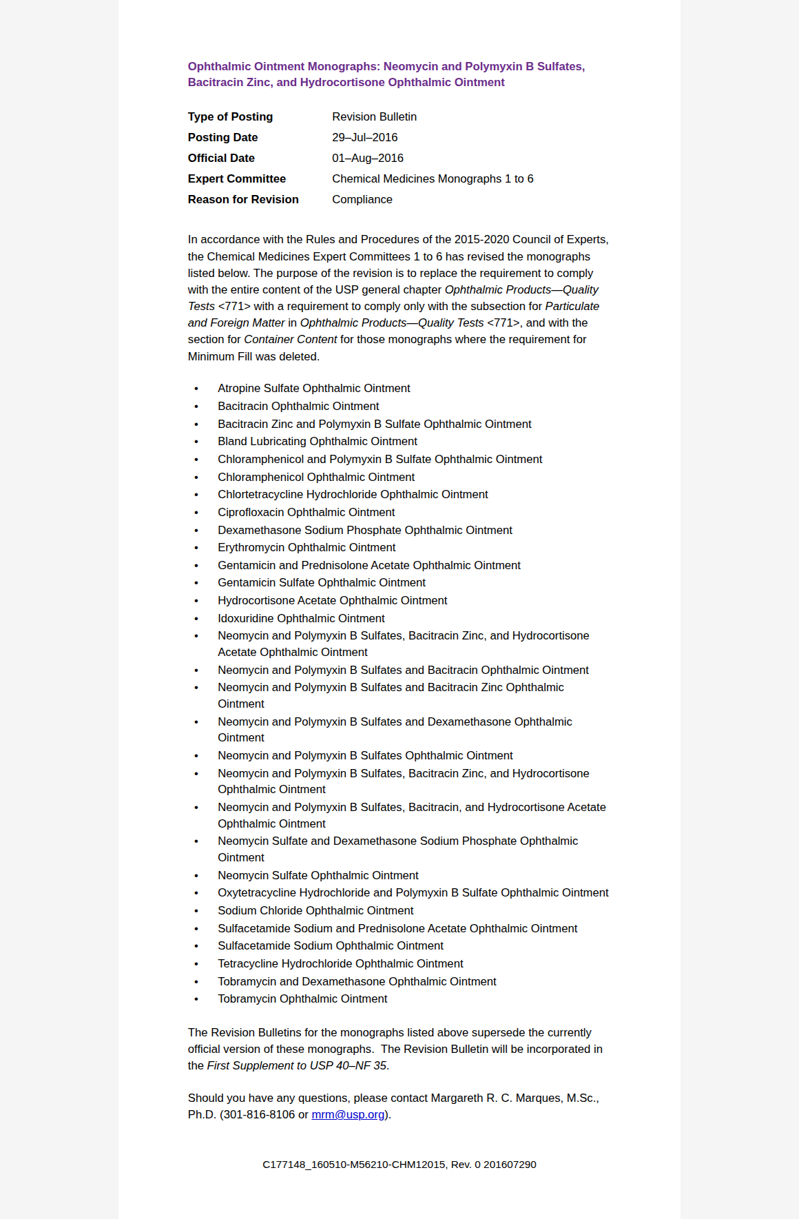Ophthalmic Ointment Monographs: Neomycin and Polymyxin B Sulfates, Bacitracin Zinc, and Hydrocortisone Ophthalmic Ointment
| Type of Posting | Revision Bulletin |
| Posting Date | 29–Jul–2016 |
| Official Date | 01–Aug–2016 |
| Expert Committee | Chemical Medicines Monographs 1 to 6 |
| Reason for Revision | Compliance |
In accordance with the Rules and Procedures of the 2015-2020 Council of Experts, the Chemical Medicines Expert Committees 1 to 6 has revised the monographs listed below. The purpose of the revision is to replace the requirement to comply with the entire content of the USP general chapter Ophthalmic Products—Quality Tests <771> with a requirement to comply only with the subsection for Particulate and Foreign Matter in Ophthalmic Products—Quality Tests <771>, and with the section for Container Content for those monographs where the requirement for Minimum Fill was deleted.
Atropine Sulfate Ophthalmic Ointment
Bacitracin Ophthalmic Ointment
Bacitracin Zinc and Polymyxin B Sulfate Ophthalmic Ointment
Bland Lubricating Ophthalmic Ointment
Chloramphenicol and Polymyxin B Sulfate Ophthalmic Ointment
Chloramphenicol Ophthalmic Ointment
Chlortetracycline Hydrochloride Ophthalmic Ointment
Ciprofloxacin Ophthalmic Ointment
Dexamethasone Sodium Phosphate Ophthalmic Ointment
Erythromycin Ophthalmic Ointment
Gentamicin and Prednisolone Acetate Ophthalmic Ointment
Gentamicin Sulfate Ophthalmic Ointment
Hydrocortisone Acetate Ophthalmic Ointment
Idoxuridine Ophthalmic Ointment
Neomycin and Polymyxin B Sulfates, Bacitracin Zinc, and Hydrocortisone Acetate Ophthalmic Ointment
Neomycin and Polymyxin B Sulfates and Bacitracin Ophthalmic Ointment
Neomycin and Polymyxin B Sulfates and Bacitracin Zinc Ophthalmic Ointment
Neomycin and Polymyxin B Sulfates and Dexamethasone Ophthalmic Ointment
Neomycin and Polymyxin B Sulfates Ophthalmic Ointment
Neomycin and Polymyxin B Sulfates, Bacitracin Zinc, and Hydrocortisone Ophthalmic Ointment
Neomycin and Polymyxin B Sulfates, Bacitracin, and Hydrocortisone Acetate Ophthalmic Ointment
Neomycin Sulfate and Dexamethasone Sodium Phosphate Ophthalmic Ointment
Neomycin Sulfate Ophthalmic Ointment
Oxytetracycline Hydrochloride and Polymyxin B Sulfate Ophthalmic Ointment
Sodium Chloride Ophthalmic Ointment
Sulfacetamide Sodium and Prednisolone Acetate Ophthalmic Ointment
Sulfacetamide Sodium Ophthalmic Ointment
Tetracycline Hydrochloride Ophthalmic Ointment
Tobramycin and Dexamethasone Ophthalmic Ointment
Tobramycin Ophthalmic Ointment
The Revision Bulletins for the monographs listed above supersede the currently official version of these monographs. The Revision Bulletin will be incorporated in the First Supplement to USP 40–NF 35.
Should you have any questions, please contact Margareth R. C. Marques, M.Sc., Ph.D. (301-816-8106 or mrm@usp.org).
C177148_160510-M56210-CHM12015, Rev. 0 201607290